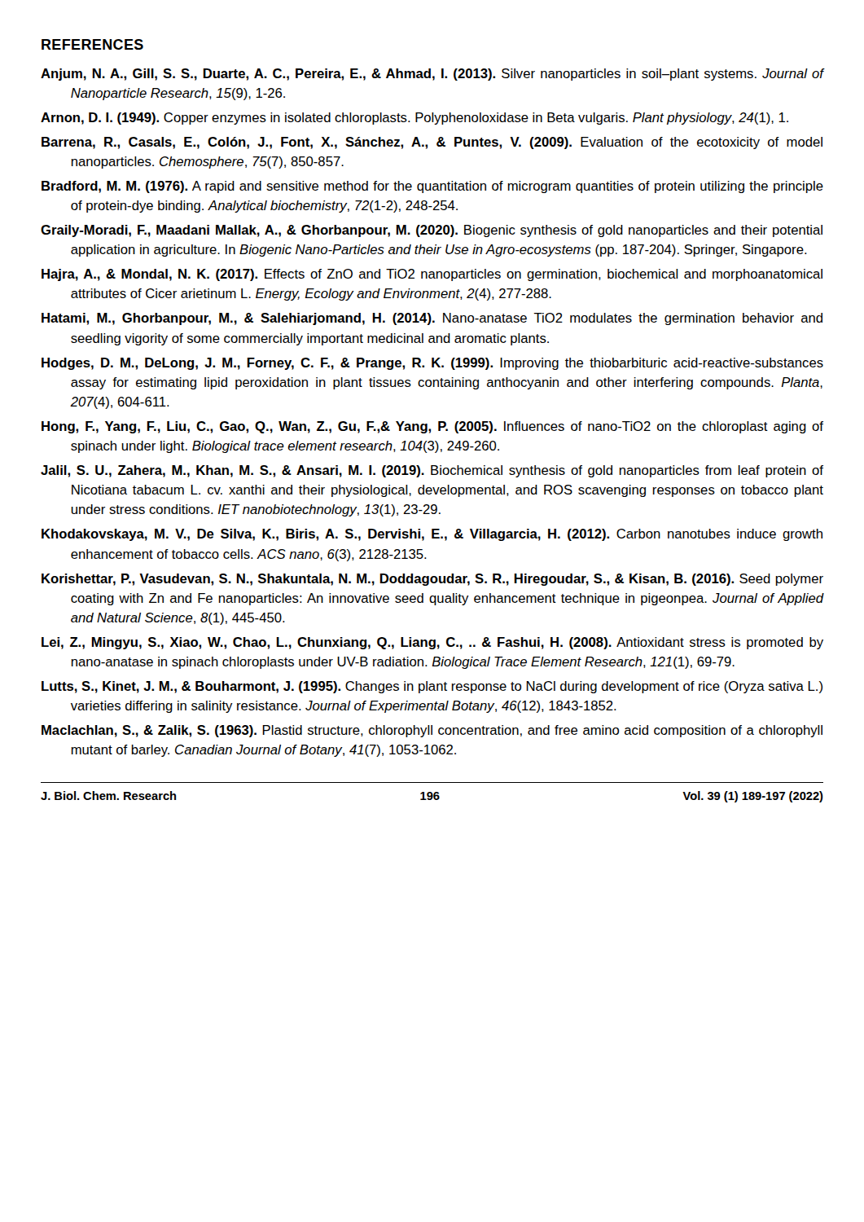REFERENCES
Anjum, N. A., Gill, S. S., Duarte, A. C., Pereira, E., & Ahmad, I. (2013). Silver nanoparticles in soil–plant systems. Journal of Nanoparticle Research, 15(9), 1-26.
Arnon, D. I. (1949). Copper enzymes in isolated chloroplasts. Polyphenoloxidase in Beta vulgaris. Plant physiology, 24(1), 1.
Barrena, R., Casals, E., Colón, J., Font, X., Sánchez, A., & Puntes, V. (2009). Evaluation of the ecotoxicity of model nanoparticles. Chemosphere, 75(7), 850-857.
Bradford, M. M. (1976). A rapid and sensitive method for the quantitation of microgram quantities of protein utilizing the principle of protein-dye binding. Analytical biochemistry, 72(1-2), 248-254.
Graily-Moradi, F., Maadani Mallak, A., & Ghorbanpour, M. (2020). Biogenic synthesis of gold nanoparticles and their potential application in agriculture. In Biogenic Nano-Particles and their Use in Agro-ecosystems (pp. 187-204). Springer, Singapore.
Hajra, A., & Mondal, N. K. (2017). Effects of ZnO and TiO2 nanoparticles on germination, biochemical and morphoanatomical attributes of Cicer arietinum L. Energy, Ecology and Environment, 2(4), 277-288.
Hatami, M., Ghorbanpour, M., & Salehiarjomand, H. (2014). Nano-anatase TiO2 modulates the germination behavior and seedling vigority of some commercially important medicinal and aromatic plants.
Hodges, D. M., DeLong, J. M., Forney, C. F., & Prange, R. K. (1999). Improving the thiobarbituric acid-reactive-substances assay for estimating lipid peroxidation in plant tissues containing anthocyanin and other interfering compounds. Planta, 207(4), 604-611.
Hong, F., Yang, F., Liu, C., Gao, Q., Wan, Z., Gu, F.,& Yang, P. (2005). Influences of nano-TiO2 on the chloroplast aging of spinach under light. Biological trace element research, 104(3), 249-260.
Jalil, S. U., Zahera, M., Khan, M. S., & Ansari, M. I. (2019). Biochemical synthesis of gold nanoparticles from leaf protein of Nicotiana tabacum L. cv. xanthi and their physiological, developmental, and ROS scavenging responses on tobacco plant under stress conditions. IET nanobiotechnology, 13(1), 23-29.
Khodakovskaya, M. V., De Silva, K., Biris, A. S., Dervishi, E., & Villagarcia, H. (2012). Carbon nanotubes induce growth enhancement of tobacco cells. ACS nano, 6(3), 2128-2135.
Korishettar, P., Vasudevan, S. N., Shakuntala, N. M., Doddagoudar, S. R., Hiregoudar, S., & Kisan, B. (2016). Seed polymer coating with Zn and Fe nanoparticles: An innovative seed quality enhancement technique in pigeonpea. Journal of Applied and Natural Science, 8(1), 445-450.
Lei, Z., Mingyu, S., Xiao, W., Chao, L., Chunxiang, Q., Liang, C., .. & Fashui, H. (2008). Antioxidant stress is promoted by nano-anatase in spinach chloroplasts under UV-B radiation. Biological Trace Element Research, 121(1), 69-79.
Lutts, S., Kinet, J. M., & Bouharmont, J. (1995). Changes in plant response to NaCl during development of rice (Oryza sativa L.) varieties differing in salinity resistance. Journal of Experimental Botany, 46(12), 1843-1852.
Maclachlan, S., & Zalik, S. (1963). Plastid structure, chlorophyll concentration, and free amino acid composition of a chlorophyll mutant of barley. Canadian Journal of Botany, 41(7), 1053-1062.
J. Biol. Chem. Research 196 Vol. 39 (1) 189-197 (2022)